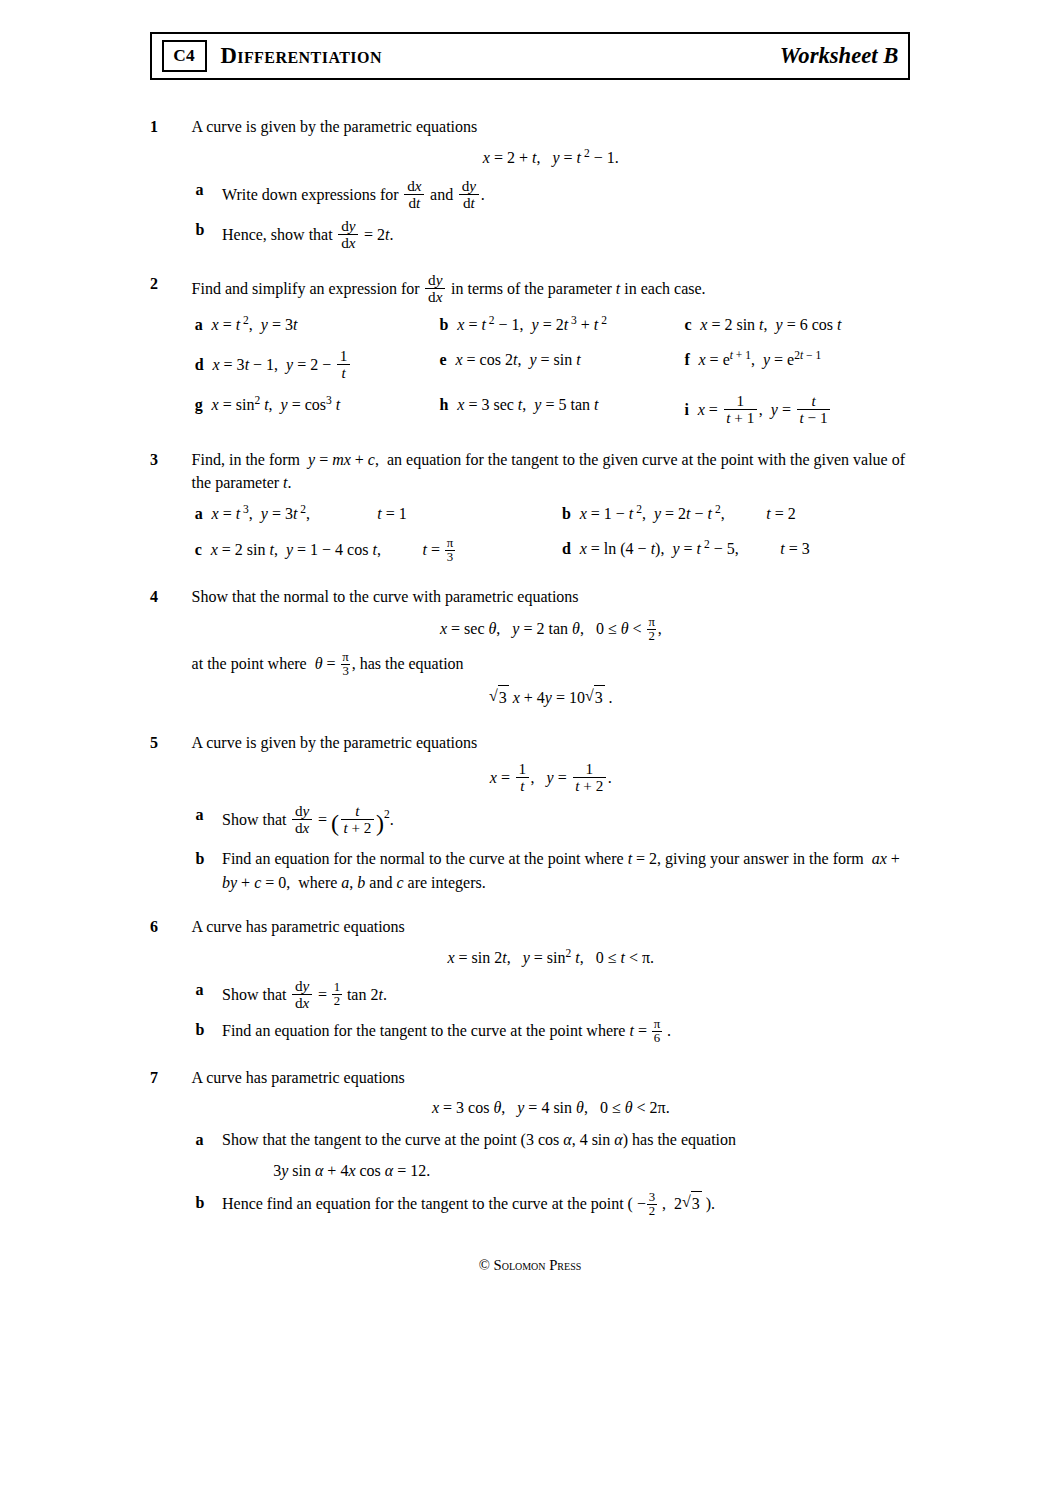C4 Differentiation
Worksheet B
A curve is given by the parametric equations
x = 2 + t, y = t 2 − 1.
Write down expressions for dx dt and dy dt.
Hence, show that dy dx = 2t.
Find and simplify an expression for dy dx in terms of the parameter t in each case.
ax = t 2, y = 3t
bx = t 2 − 1, y = 2t 3 + t 2
cx = 2 sin t, y = 6 cos t
dx = 3t − 1, y = 2 − 1 t
ex = cos 2t, y = sin t
fx = et + 1, y = e2t − 1
gx = sin2 t, y = cos3 t
hx = 3 sec t, y = 5 tan t
ix = 1 t + 1, y = tt − 1
Find, in the form y = mx + c, an equation for the tangent to the given curve at the point with the given value of the parameter t.
ax = t 3, y = 3t 2, t = 1
bx = 1 − t 2, y = 2t − t 2, t = 2
cx = 2 sin t, y = 1 − 4 cos t, t = π 3
dx = ln (4 − t), y = t 2 − 5, t = 3
Show that the normal to the curve with parametric equations
x = sec θ, y = 2 tan θ, 0 ≤ θ < π 2,
at the point where θ = π 3, has the equation
3 x + 4y = 103 .
A curve is given by the parametric equations
x = 1 t, y = 1 t + 2.
Show that dy dx = (tt + 2)2.
Find an equation for the normal to the curve at the point where t = 2, giving your answer in the form ax + by + c = 0, where a, b and c are integers.
A curve has parametric equations
x = sin 2t, y = sin2 t, 0 ≤ t < π.
Show that dy dx = 12 tan 2t.
Find an equation for the tangent to the curve at the point where t = π 6 .
A curve has parametric equations
x = 3 cos θ, y = 4 sin θ, 0 ≤ θ < 2π.
Show that the tangent to the curve at the point (3 cos α, 4 sin α) has the equation
3y sin α + 4x cos α = 12.
Hence find an equation for the tangent to the curve at the point ( −32 , 23 ).
© Solomon Press